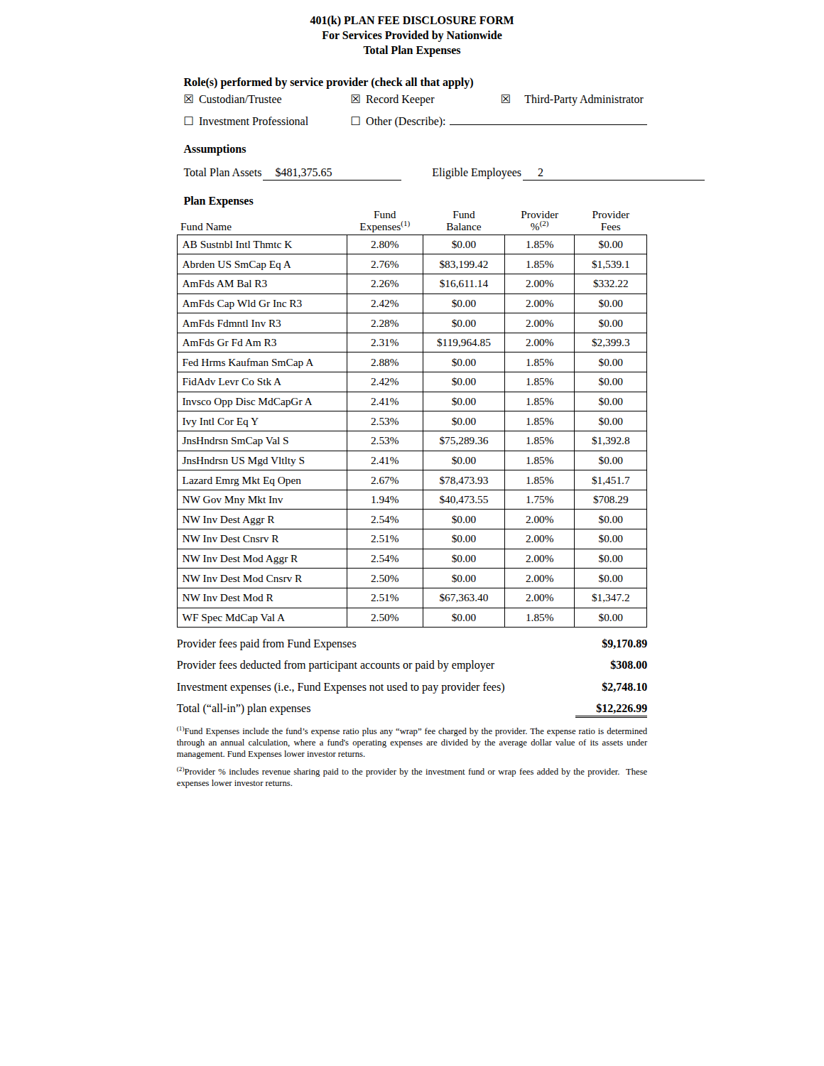401(k) PLAN FEE DISCLOSURE FORM For Services Provided by Nationwide Total Plan Expenses
Role(s) performed by service provider (check all that apply)
☒Custodian/Trustee
☒Record Keeper
☒ Third-Party Administrator
☐Investment Professional
☐Other (Describe):
Assumptions
Total Plan Assets $481,375.65 Eligible Employees 2
Plan Expenses
| Fund Name | Fund Expenses (1) | Fund Balance | Provider % (2) | Provider Fees |
| --- | --- | --- | --- | --- |
| AB Sustnbl Intl Thmtc K | 2.80% | $0.00 | 1.85% | $0.00 |
| Abrden US SmCap Eq A | 2.76% | $83,199.42 | 1.85% | $1,539.1 |
| AmFds AM Bal R3 | 2.26% | $16,611.14 | 2.00% | $332.22 |
| AmFds Cap Wld Gr Inc R3 | 2.42% | $0.00 | 2.00% | $0.00 |
| AmFds Fdmntl Inv R3 | 2.28% | $0.00 | 2.00% | $0.00 |
| AmFds Gr Fd Am R3 | 2.31% | $119,964.85 | 2.00% | $2,399.3 |
| Fed Hrms Kaufman SmCap A | 2.88% | $0.00 | 1.85% | $0.00 |
| FidAdv Levr Co Stk A | 2.42% | $0.00 | 1.85% | $0.00 |
| Invsco Opp Disc MdCapGr A | 2.41% | $0.00 | 1.85% | $0.00 |
| Ivy Intl Cor Eq Y | 2.53% | $0.00 | 1.85% | $0.00 |
| JnsHndrsn SmCap Val S | 2.53% | $75,289.36 | 1.85% | $1,392.8 |
| JnsHndrsn US Mgd Vltlty S | 2.41% | $0.00 | 1.85% | $0.00 |
| Lazard Emrg Mkt Eq Open | 2.67% | $78,473.93 | 1.85% | $1,451.7 |
| NW Gov Mny Mkt Inv | 1.94% | $40,473.55 | 1.75% | $708.29 |
| NW Inv Dest Aggr R | 2.54% | $0.00 | 2.00% | $0.00 |
| NW Inv Dest Cnsrv R | 2.51% | $0.00 | 2.00% | $0.00 |
| NW Inv Dest Mod Aggr R | 2.54% | $0.00 | 2.00% | $0.00 |
| NW Inv Dest Mod Cnsrv R | 2.50% | $0.00 | 2.00% | $0.00 |
| NW Inv Dest Mod R | 2.51% | $67,363.40 | 2.00% | $1,347.2 |
| WF Spec MdCap Val A | 2.50% | $0.00 | 1.85% | $0.00 |
Provider fees paid from Fund Expenses $9,170.89
Provider fees deducted from participant accounts or paid by employer $308.00
Investment expenses (i.e., Fund Expenses not used to pay provider fees) $2,748.10
Total (“all-in”) plan expenses $12,226.99
(1)Fund Expenses include the fund’s expense ratio plus any “wrap” fee charged by the provider. The expense ratio is determined through an annual calculation, where a fund's operating expenses are divided by the average dollar value of its assets under management. Fund Expenses lower investor returns.
(2)Provider % includes revenue sharing paid to the provider by the investment fund or wrap fees added by the provider. These expenses lower investor returns.